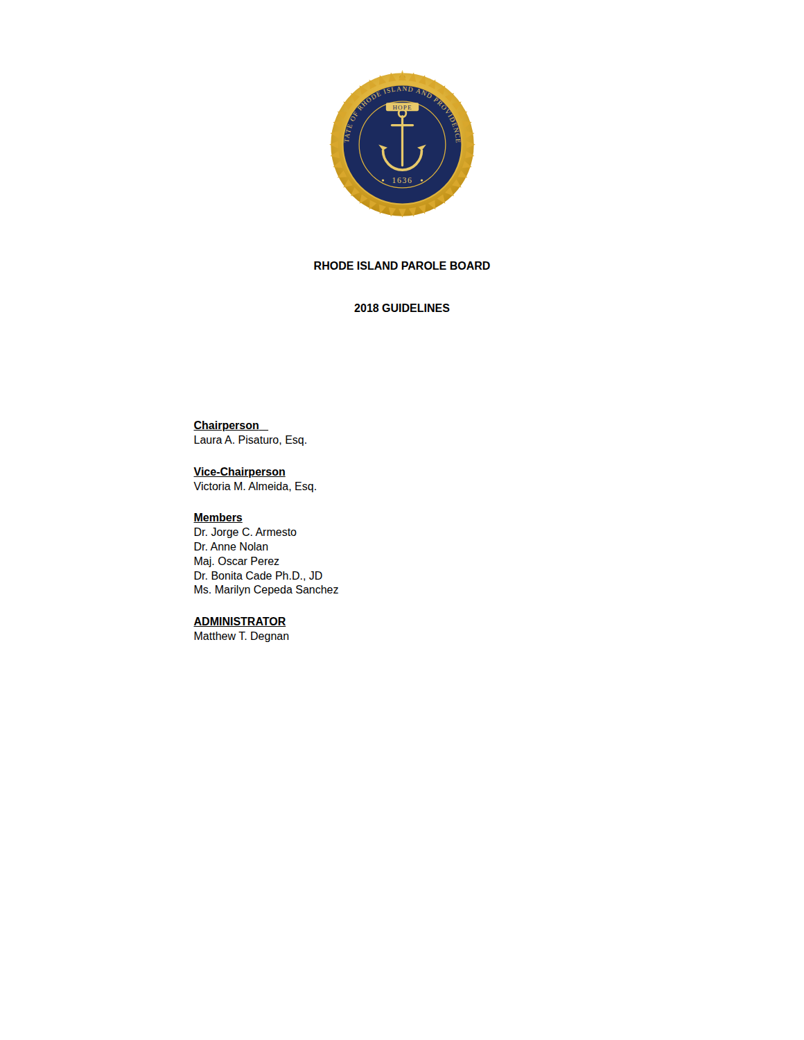SEAL OF THE STATE OF RHODE ISLAND AND PROVIDENCE PLANTATIONS HOPE 1636
RHODE ISLAND PAROLE BOARD
2018 GUIDELINES
Chairperson
Laura A. Pisaturo, Esq.
Vice-Chairperson
Victoria M. Almeida, Esq.
Members
Dr. Jorge C. Armesto
Dr. Anne Nolan
Maj. Oscar Perez
Dr. Bonita Cade Ph.D., JD
Ms. Marilyn Cepeda Sanchez
ADMINISTRATOR
Matthew T. Degnan